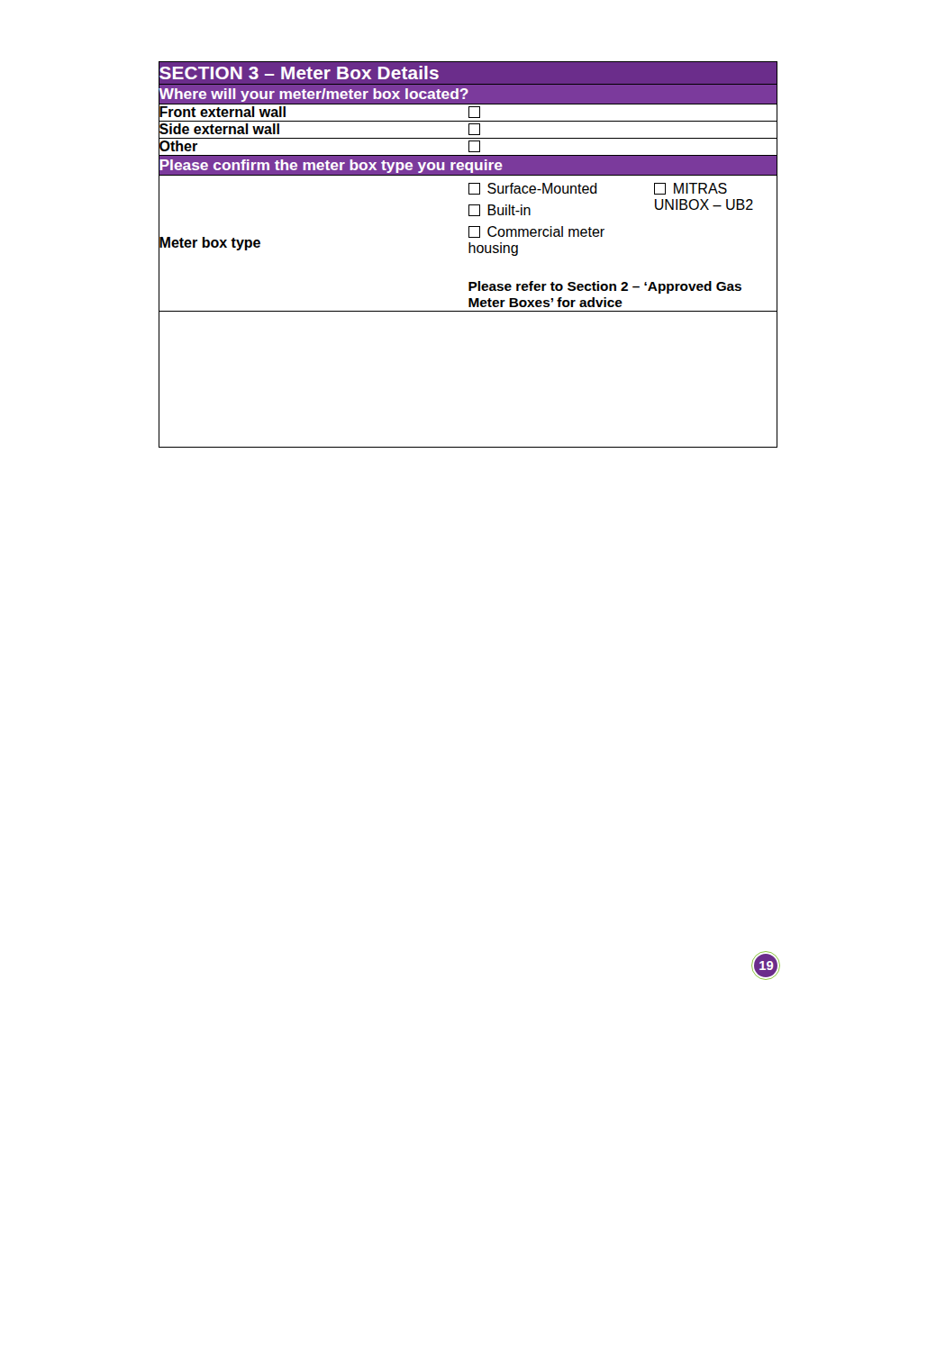| SECTION 3 – Meter Box Details |
| Where will your meter/meter box located? |
| Front external wall | |
| Side external wall | |
| Other | |
| Please confirm the meter box type you require |
| Meter box type | Surface-Mounted Built-in Commercial meter housing MITRAS UNIBOX – UB2 Please refer to Section 2 – ‘Approved Gas Meter Boxes’ for advice |
19